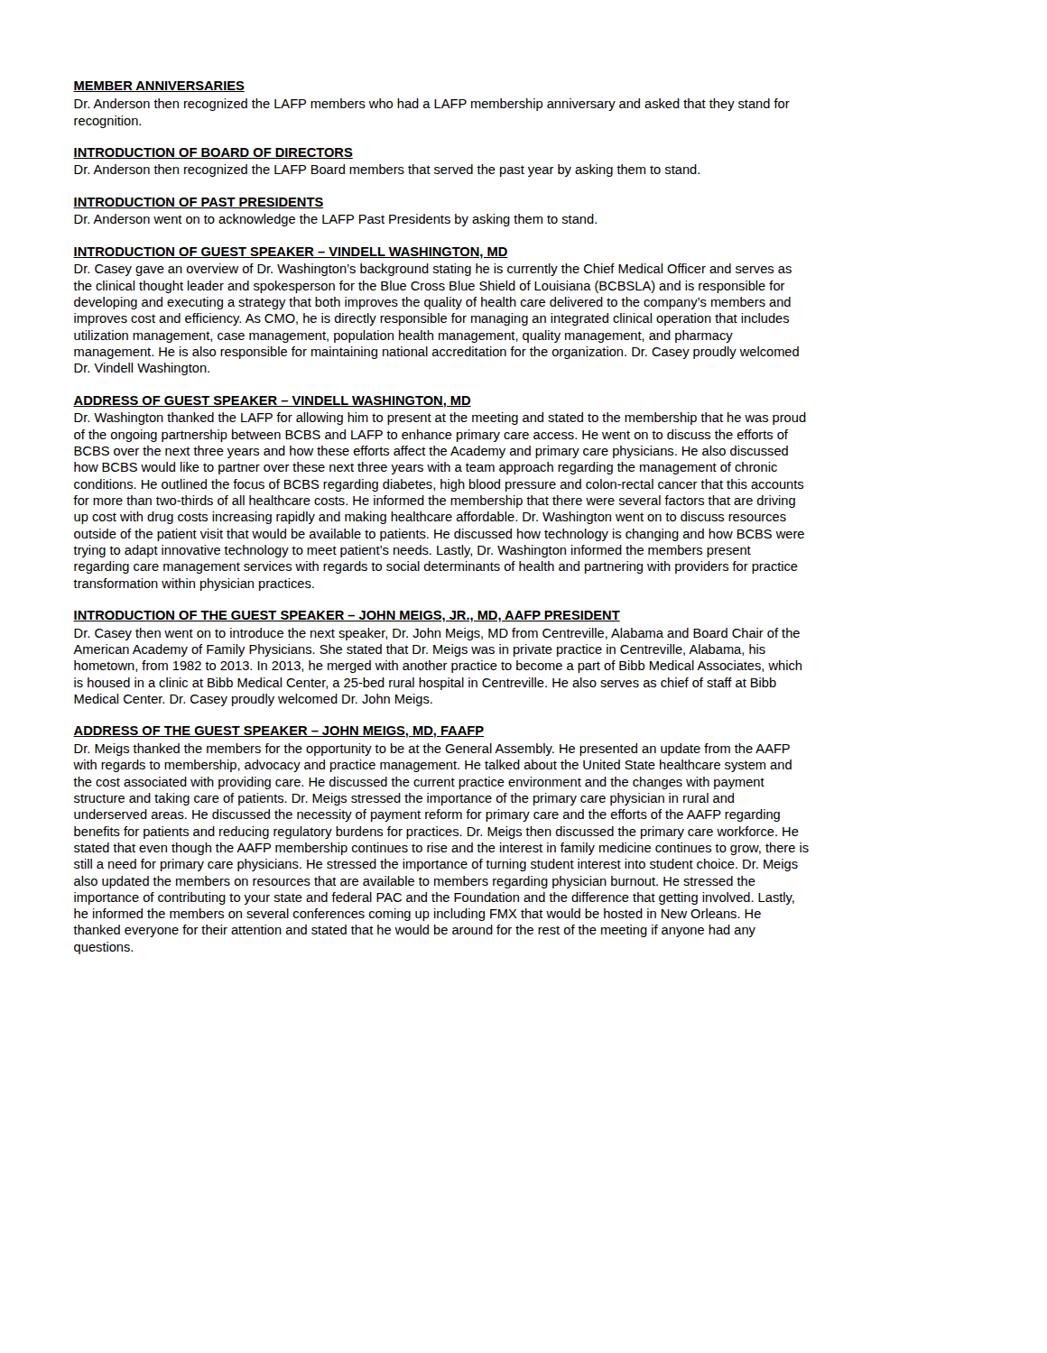Member Anniversaries
Dr. Anderson then recognized the LAFP members who had a LAFP membership anniversary and asked that they stand for recognition.
Introduction of Board of Directors
Dr. Anderson then recognized the LAFP Board members that served the past year by asking them to stand.
Introduction of Past Presidents
Dr. Anderson went on to acknowledge the LAFP Past Presidents by asking them to stand.
Introduction of Guest Speaker – Vindell Washington, MD
Dr. Casey gave an overview of Dr. Washington’s background stating he is currently the Chief Medical Officer and serves as the clinical thought leader and spokesperson for the Blue Cross Blue Shield of Louisiana (BCBSLA) and is responsible for developing and executing a strategy that both improves the quality of health care delivered to the company’s members and improves cost and efficiency. As CMO, he is directly responsible for managing an integrated clinical operation that includes utilization management, case management, population health management, quality management, and pharmacy management. He is also responsible for maintaining national accreditation for the organization. Dr. Casey proudly welcomed Dr. Vindell Washington.
Address of Guest Speaker – Vindell Washington, MD
Dr. Washington thanked the LAFP for allowing him to present at the meeting and stated to the membership that he was proud of the ongoing partnership between BCBS and LAFP to enhance primary care access. He went on to discuss the efforts of BCBS over the next three years and how these efforts affect the Academy and primary care physicians. He also discussed how BCBS would like to partner over these next three years with a team approach regarding the management of chronic conditions. He outlined the focus of BCBS regarding diabetes, high blood pressure and colon-rectal cancer that this accounts for more than two-thirds of all healthcare costs. He informed the membership that there were several factors that are driving up cost with drug costs increasing rapidly and making healthcare affordable. Dr. Washington went on to discuss resources outside of the patient visit that would be available to patients. He discussed how technology is changing and how BCBS were trying to adapt innovative technology to meet patient’s needs. Lastly, Dr. Washington informed the members present regarding care management services with regards to social determinants of health and partnering with providers for practice transformation within physician practices.
Introduction of the Guest Speaker – John Meigs, Jr., MD, AAFP President
Dr. Casey then went on to introduce the next speaker, Dr. John Meigs, MD from Centreville, Alabama and Board Chair of the American Academy of Family Physicians. She stated that Dr. Meigs was in private practice in Centreville, Alabama, his hometown, from 1982 to 2013. In 2013, he merged with another practice to become a part of Bibb Medical Associates, which is housed in a clinic at Bibb Medical Center, a 25-bed rural hospital in Centreville. He also serves as chief of staff at Bibb Medical Center. Dr. Casey proudly welcomed Dr. John Meigs.
Address of the Guest Speaker – John Meigs, MD, FAAFP
Dr. Meigs thanked the members for the opportunity to be at the General Assembly. He presented an update from the AAFP with regards to membership, advocacy and practice management. He talked about the United State healthcare system and the cost associated with providing care. He discussed the current practice environment and the changes with payment structure and taking care of patients. Dr. Meigs stressed the importance of the primary care physician in rural and underserved areas. He discussed the necessity of payment reform for primary care and the efforts of the AAFP regarding benefits for patients and reducing regulatory burdens for practices. Dr. Meigs then discussed the primary care workforce. He stated that even though the AAFP membership continues to rise and the interest in family medicine continues to grow, there is still a need for primary care physicians. He stressed the importance of turning student interest into student choice. Dr. Meigs also updated the members on resources that are available to members regarding physician burnout. He stressed the importance of contributing to your state and federal PAC and the Foundation and the difference that getting involved. Lastly, he informed the members on several conferences coming up including FMX that would be hosted in New Orleans. He thanked everyone for their attention and stated that he would be around for the rest of the meeting if anyone had any questions.